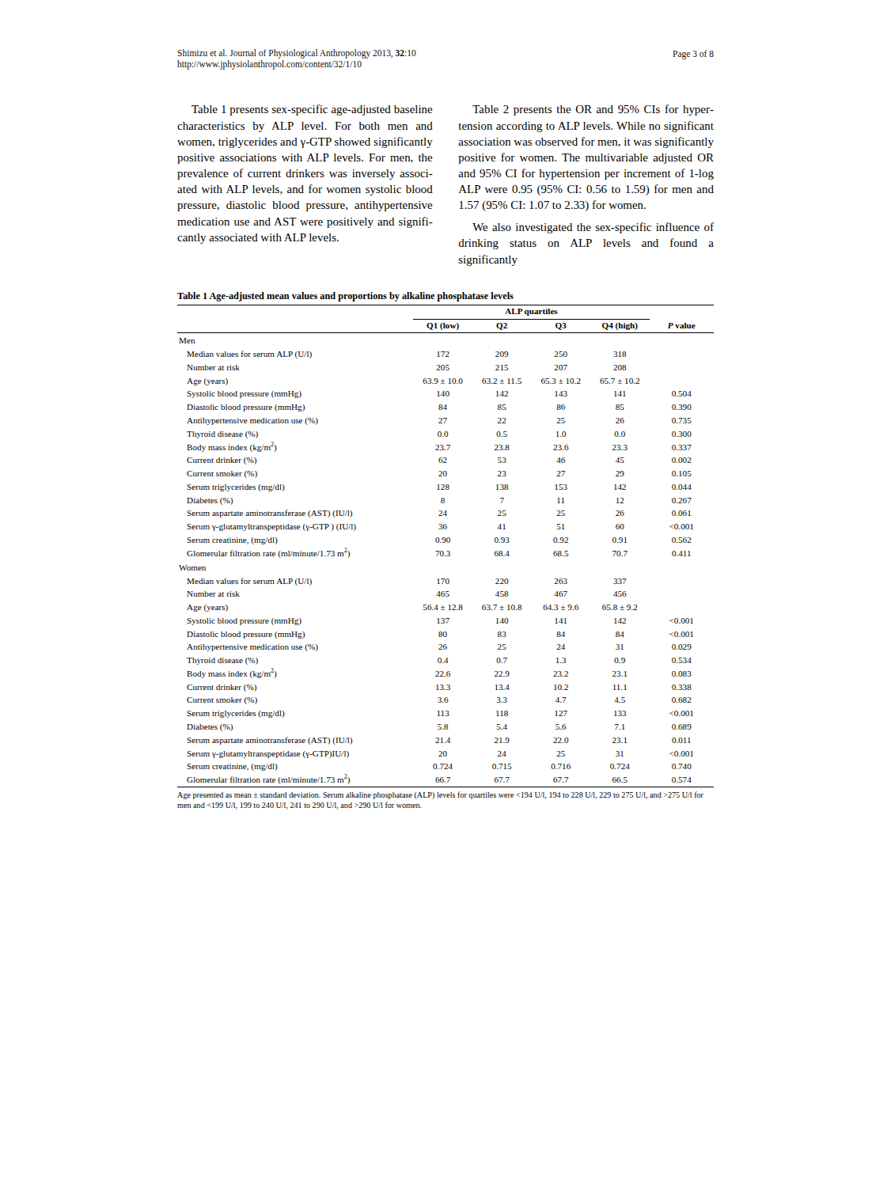Shimizu et al. Journal of Physiological Anthropology 2013, 32:10
http://www.jphysiolanthropol.com/content/32/1/10
Page 3 of 8
Table 1 presents sex-specific age-adjusted baseline characteristics by ALP level. For both men and women, triglycerides and γ-GTP showed significantly positive associations with ALP levels. For men, the prevalence of current drinkers was inversely associated with ALP levels, and for women systolic blood pressure, diastolic blood pressure, antihypertensive medication use and AST were positively and significantly associated with ALP levels.
Table 2 presents the OR and 95% CIs for hypertension according to ALP levels. While no significant association was observed for men, it was significantly positive for women. The multivariable adjusted OR and 95% CI for hypertension per increment of 1-log ALP were 0.95 (95% CI: 0.56 to 1.59) for men and 1.57 (95% CI: 1.07 to 2.33) for women.
We also investigated the sex-specific influence of drinking status on ALP levels and found a significantly
Table 1 Age-adjusted mean values and proportions by alkaline phosphatase levels
| | ALP quartiles | |
| --- | --- | --- |
| | Q1 (low) | Q2 | Q3 | Q4 (high) | P value |
| Men | | | | | |
| Median values for serum ALP (U/l) | 172 | 209 | 250 | 318 | |
| Number at risk | 205 | 215 | 207 | 208 | |
| Age (years) | 63.9 ± 10.0 | 63.2 ± 11.5 | 65.3 ± 10.2 | 65.7 ± 10.2 | |
| Systolic blood pressure (mmHg) | 140 | 142 | 143 | 141 | 0.504 |
| Diastolic blood pressure (mmHg) | 84 | 85 | 86 | 85 | 0.390 |
| Antihypertensive medication use (%) | 27 | 22 | 25 | 26 | 0.735 |
| Thyroid disease (%) | 0.0 | 0.5 | 1.0 | 0.0 | 0.300 |
| Body mass index (kg/m 2 ) | 23.7 | 23.8 | 23.6 | 23.3 | 0.337 |
| Current drinker (%) | 62 | 53 | 46 | 45 | 0.002 |
| Current smoker (%) | 20 | 23 | 27 | 29 | 0.105 |
| Serum triglycerides (mg/dl) | 128 | 138 | 153 | 142 | 0.044 |
| Diabetes (%) | 8 | 7 | 11 | 12 | 0.267 |
| Serum aspartate aminotransferase (AST) (IU/l) | 24 | 25 | 25 | 26 | 0.061 |
| Serum γ-glutamyltranspeptidase (γ-GTP ) (IU/l) | 36 | 41 | 51 | 60 | <0.001 |
| Serum creatinine, (mg/dl) | 0.90 | 0.93 | 0.92 | 0.91 | 0.562 |
| Glomerular filtration rate (ml/minute/1.73 m 2 ) | 70.3 | 68.4 | 68.5 | 70.7 | 0.411 |
| Women | | | | | |
| Median values for serum ALP (U/l) | 170 | 220 | 263 | 337 | |
| Number at risk | 465 | 458 | 467 | 456 | |
| Age (years) | 56.4 ± 12.8 | 63.7 ± 10.8 | 64.3 ± 9.6 | 65.8 ± 9.2 | |
| Systolic blood pressure (mmHg) | 137 | 140 | 141 | 142 | <0.001 |
| Diastolic blood pressure (mmHg) | 80 | 83 | 84 | 84 | <0.001 |
| Antihypertensive medication use (%) | 26 | 25 | 24 | 31 | 0.029 |
| Thyroid disease (%) | 0.4 | 0.7 | 1.3 | 0.9 | 0.534 |
| Body mass index (kg/m 2 ) | 22.6 | 22.9 | 23.2 | 23.1 | 0.083 |
| Current drinker (%) | 13.3 | 13.4 | 10.2 | 11.1 | 0.338 |
| Current smoker (%) | 3.6 | 3.3 | 4.7 | 4.5 | 0.682 |
| Serum triglycerides (mg/dl) | 113 | 118 | 127 | 133 | <0.001 |
| Diabetes (%) | 5.8 | 5.4 | 5.6 | 7.1 | 0.689 |
| Serum aspartate aminotransferase (AST) (IU/l) | 21.4 | 21.9 | 22.0 | 23.1 | 0.011 |
| Serum γ-glutamyltranspeptidase (γ-GTP)IU/l) | 20 | 24 | 25 | 31 | <0.001 |
| Serum creatinine, (mg/dl) | 0.724 | 0.715 | 0.716 | 0.724 | 0.740 |
| Glomerular filtration rate (ml/minute/1.73 m 2 ) | 66.7 | 67.7 | 67.7 | 66.5 | 0.574 |
Age presented as mean ± standard deviation. Serum alkaline phosphatase (ALP) levels for quartiles were <194 U/l, 194 to 228 U/l, 229 to 275 U/l, and >275 U/l for men and <199 U/l, 199 to 240 U/l, 241 to 290 U/l, and >290 U/l for women.